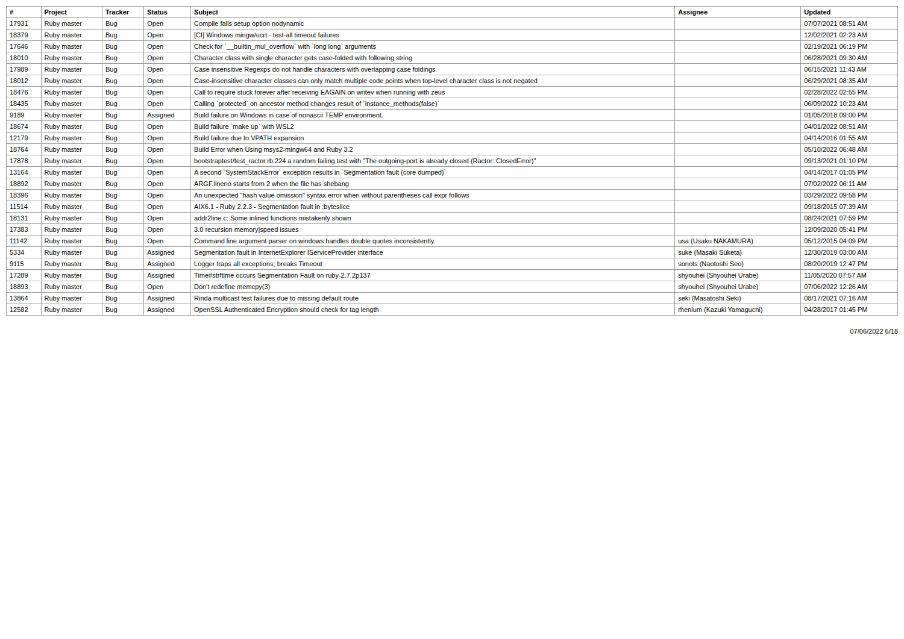| # | Project | Tracker | Status | Subject | Assignee | Updated |
| --- | --- | --- | --- | --- | --- | --- |
| 17931 | Ruby master | Bug | Open | Compile fails setup option nodynamic | | 07/07/2021 08:51 AM |
| 18379 | Ruby master | Bug | Open | [CI] Windows mingw/ucrt - test-all timeout failures | | 12/02/2021 02:23 AM |
| 17646 | Ruby master | Bug | Open | Check for `__builtin_mul_overflow` with `long long` arguments | | 02/19/2021 06:19 PM |
| 18010 | Ruby master | Bug | Open | Character class with single character gets case-folded with following string | | 06/28/2021 09:30 AM |
| 17989 | Ruby master | Bug | Open | Case insensitive Regexps do not handle characters with overlapping case foldings | | 06/15/2021 11:43 AM |
| 18012 | Ruby master | Bug | Open | Case-insensitive character classes can only match multiple code points when top-level character class is not negated | | 06/29/2021 08:35 AM |
| 18476 | Ruby master | Bug | Open | Call to require stuck forever after receiving EAGAIN on writev when running with zeus | | 02/28/2022 02:55 PM |
| 18435 | Ruby master | Bug | Open | Calling `protected` on ancestor method changes result of `instance_methods(false)` | | 06/09/2022 10:23 AM |
| 9189 | Ruby master | Bug | Assigned | Build failure on Windows in case of nonascii TEMP environment. | | 01/05/2018 09:00 PM |
| 18674 | Ruby master | Bug | Open | Build failure `make up` with WSL2 | | 04/01/2022 08:51 AM |
| 12179 | Ruby master | Bug | Open | Build failure due to VPATH expansion | | 04/14/2016 01:55 AM |
| 18764 | Ruby master | Bug | Open | Build Error when Using msys2-mingw64 and Ruby 3.2 | | 05/10/2022 06:48 AM |
| 17878 | Ruby master | Bug | Open | bootstraptest/test_ractor.rb:224 a random failing test with "The outgoing-port is already closed (Ractor::ClosedError)" | | 09/13/2021 01:10 PM |
| 13164 | Ruby master | Bug | Open | A second `SystemStackError` exception results in `Segmentation fault (core dumped)` | | 04/14/2017 01:05 PM |
| 18892 | Ruby master | Bug | Open | ARGF.lineno starts from 2 when the file has shebang | | 07/02/2022 06:11 AM |
| 18396 | Ruby master | Bug | Open | An unexpected "hash value omission" syntax error when without parentheses call expr follows | | 03/29/2022 09:58 PM |
| 11514 | Ruby master | Bug | Open | AIX6.1 - Ruby 2.2.3 - Segmentation fault in :byteslice | | 09/18/2015 07:39 AM |
| 18131 | Ruby master | Bug | Open | addr2line.c: Some inlined functions mistakenly shown | | 08/24/2021 07:59 PM |
| 17383 | Ruby master | Bug | Open | 3.0 recursion memory/speed issues | | 12/09/2020 05:41 PM |
| 11142 | Ruby master | Bug | Open | Command line argument parser on windows handles double quotes inconsistently. | usa (Usaku NAKAMURA) | 05/12/2015 04:09 PM |
| 5334 | Ruby master | Bug | Assigned | Segmentation fault in InternetExplorer IServiceProvider interface | suke (Masaki Suketa) | 12/30/2019 03:00 AM |
| 9115 | Ruby master | Bug | Assigned | Logger traps all exceptions; breaks Timeout | sonots (Naotoshi Seo) | 08/20/2019 12:47 PM |
| 17289 | Ruby master | Bug | Assigned | Time#strftime occurs Segmentation Fault on ruby-2.7.2p137 | shyouhei (Shyouhei Urabe) | 11/05/2020 07:57 AM |
| 18893 | Ruby master | Bug | Open | Don't redefine memcpy(3) | shyouhei (Shyouhei Urabe) | 07/06/2022 12:26 AM |
| 13864 | Ruby master | Bug | Assigned | Rinda multicast test failures due to missing default route | seki (Masatoshi Seki) | 08/17/2021 07:16 AM |
| 12582 | Ruby master | Bug | Assigned | OpenSSL Authenticated Encryption should check for tag length | rhenium (Kazuki Yamaguchi) | 04/28/2017 01:45 PM |
07/06/2022 6/18